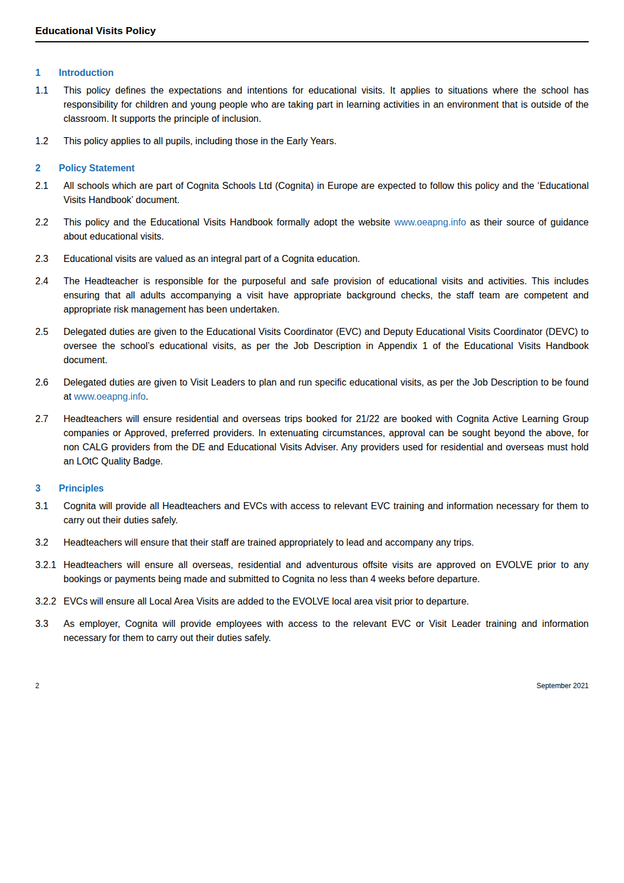Educational Visits Policy
1
Introduction
1.1
This policy defines the expectations and intentions for educational visits. It applies to situations where the school has responsibility for children and young people who are taking part in learning activities in an environment that is outside of the classroom. It supports the principle of inclusion.
1.2
This policy applies to all pupils, including those in the Early Years.
2
Policy Statement
2.1
All schools which are part of Cognita Schools Ltd (Cognita) in Europe are expected to follow this policy and the ‘Educational Visits Handbook’ document.
2.2
This policy and the Educational Visits Handbook formally adopt the website www.oeapng.info as their source of guidance about educational visits.
2.3
Educational visits are valued as an integral part of a Cognita education.
2.4
The Headteacher is responsible for the purposeful and safe provision of educational visits and activities. This includes ensuring that all adults accompanying a visit have appropriate background checks, the staff team are competent and appropriate risk management has been undertaken.
2.5
Delegated duties are given to the Educational Visits Coordinator (EVC) and Deputy Educational Visits Coordinator (DEVC) to oversee the school’s educational visits, as per the Job Description in Appendix 1 of the Educational Visits Handbook document.
2.6
Delegated duties are given to Visit Leaders to plan and run specific educational visits, as per the Job Description to be found at www.oeapng.info.
2.7
Headteachers will ensure residential and overseas trips booked for 21/22 are booked with Cognita Active Learning Group companies or Approved, preferred providers. In extenuating circumstances, approval can be sought beyond the above, for non CALG providers from the DE and Educational Visits Adviser. Any providers used for residential and overseas must hold an LOtC Quality Badge.
3
Principles
3.1
Cognita will provide all Headteachers and EVCs with access to relevant EVC training and information necessary for them to carry out their duties safely.
3.2
Headteachers will ensure that their staff are trained appropriately to lead and accompany any trips.
3.2.1
Headteachers will ensure all overseas, residential and adventurous offsite visits are approved on EVOLVE prior to any bookings or payments being made and submitted to Cognita no less than 4 weeks before departure.
3.2.2
EVCs will ensure all Local Area Visits are added to the EVOLVE local area visit prior to departure.
3.3
As employer, Cognita will provide employees with access to the relevant EVC or Visit Leader training and information necessary for them to carry out their duties safely.
2 September 2021